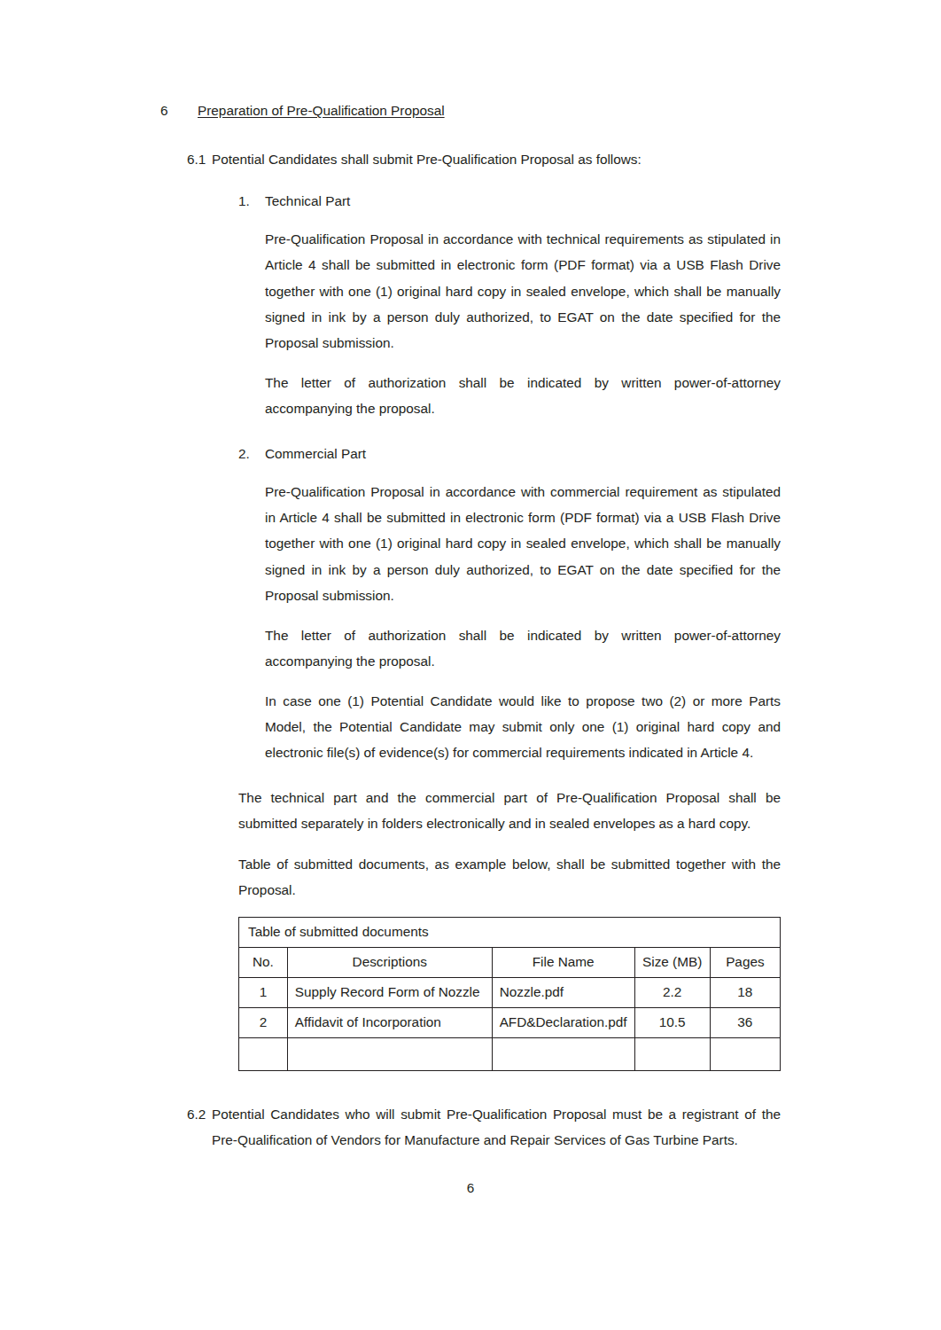6
Preparation of Pre-Qualification Proposal
6.1
Potential Candidates shall submit Pre-Qualification Proposal as follows:
Technical Part
Pre-Qualification Proposal in accordance with technical requirements as stipulated in Article 4 shall be submitted in electronic form (PDF format) via a USB Flash Drive together with one (1) original hard copy in sealed envelope, which shall be manually signed in ink by a person duly authorized, to EGAT on the date specified for the Proposal submission.
The letter of authorization shall be indicated by written power-of-attorney accompanying the proposal.
Commercial Part
Pre-Qualification Proposal in accordance with commercial requirement as stipulated in Article 4 shall be submitted in electronic form (PDF format) via a USB Flash Drive together with one (1) original hard copy in sealed envelope, which shall be manually signed in ink by a person duly authorized, to EGAT on the date specified for the Proposal submission.
The letter of authorization shall be indicated by written power-of-attorney accompanying the proposal.
In case one (1) Potential Candidate would like to propose two (2) or more Parts Model, the Potential Candidate may submit only one (1) original hard copy and electronic file(s) of evidence(s) for commercial requirements indicated in Article 4.
The technical part and the commercial part of Pre-Qualification Proposal shall be submitted separately in folders electronically and in sealed envelopes as a hard copy.
Table of submitted documents, as example below, shall be submitted together with the Proposal.
| Table of submitted documents |
| --- |
| No. | Descriptions | File Name | Size (MB) | Pages |
| 1 | Supply Record Form of Nozzle | Nozzle.pdf | 2.2 | 18 |
| 2 | Affidavit of Incorporation | AFD&Declaration.pdf | 10.5 | 36 |
6.2
Potential Candidates who will submit Pre-Qualification Proposal must be a registrant of the Pre-Qualification of Vendors for Manufacture and Repair Services of Gas Turbine Parts.
6